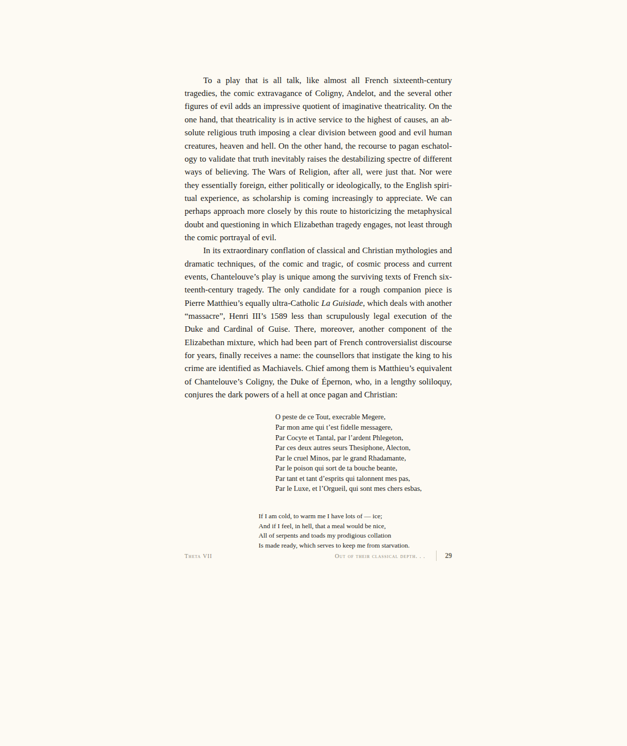To a play that is all talk, like almost all French sixteenth-century tragedies, the comic extravagance of Coligny, Andelot, and the several other figures of evil adds an impressive quotient of imaginative theatricality. On the one hand, that theatricality is in active service to the highest of causes, an absolute religious truth imposing a clear division between good and evil human creatures, heaven and hell. On the other hand, the recourse to pagan eschatology to validate that truth inevitably raises the destabilizing spectre of different ways of believing. The Wars of Religion, after all, were just that. Nor were they essentially foreign, either politically or ideologically, to the English spiritual experience, as scholarship is coming increasingly to appreciate. We can perhaps approach more closely by this route to historicizing the metaphysical doubt and questioning in which Elizabethan tragedy engages, not least through the comic portrayal of evil.
In its extraordinary conflation of classical and Christian mythologies and dramatic techniques, of the comic and tragic, of cosmic process and current events, Chantelouve’s play is unique among the surviving texts of French sixteenth-century tragedy. The only candidate for a rough companion piece is Pierre Matthieu’s equally ultra-Catholic La Guisiade, which deals with another “massacre”, Henri III’s 1589 less than scrupulously legal execution of the Duke and Cardinal of Guise. There, moreover, another component of the Elizabethan mixture, which had been part of French controversialist discourse for years, finally receives a name: the counsellors that instigate the king to his crime are identified as Machiavels. Chief among them is Matthieu’s equivalent of Chantelouve’s Coligny, the Duke of Épernon, who, in a lengthy soliloquy, conjures the dark powers of a hell at once pagan and Christian:
O peste de ce Tout, execrable Megere,
Par mon ame qui t’est fidelle messagere,
Par Cocyte et Tantal, par l’ardent Phlegeton,
Par ces deux autres seurs Thesiphone, Alecton,
Par le cruel Minos, par le grand Rhadamante,
Par le poison qui sort de ta bouche beante,
Par tant et tant d’esprits qui talonnent mes pas,
Par le Luxe, et l’Orgueil, qui sont mes chers esbas,
If I am cold, to warm me I have lots of — ice;
And if I feel, in hell, that a meal would be nice,
All of serpents and toads my prodigious collation
Is made ready, which serves to keep me from starvation.
Theta VII
Out of their classical depth. . . 29